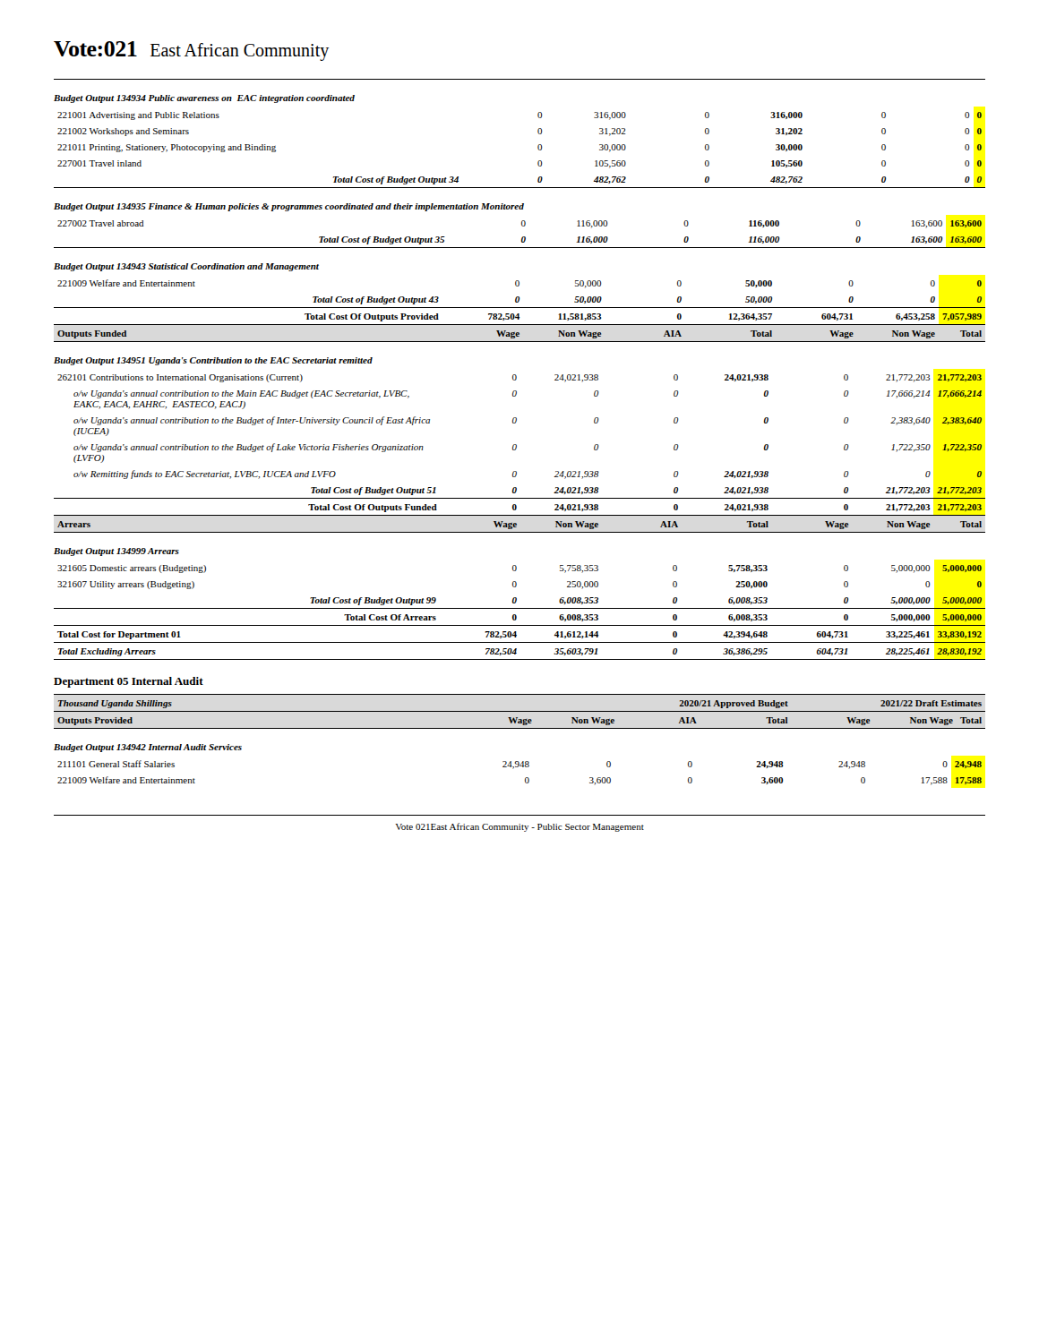Vote:021 East African Community
Budget Output 134934 Public awareness on EAC integration coordinated
| 221001 Advertising and Public Relations | 0 | 316,000 | 0 | 316,000 | 0 | 0 | 0 |
| 221002 Workshops and Seminars | 0 | 31,202 | 0 | 31,202 | 0 | 0 | 0 |
| 221011 Printing, Stationery, Photocopying and Binding | 0 | 30,000 | 0 | 30,000 | 0 | 0 | 0 |
| 227001 Travel inland | 0 | 105,560 | 0 | 105,560 | 0 | 0 | 0 |
| Total Cost of Budget Output 34 | 0 | 482,762 | 0 | 482,762 | 0 | 0 | 0 |
Budget Output 134935 Finance & Human policies & programmes coordinated and their implementation Monitored
| 227002 Travel abroad | 0 | 116,000 | 0 | 116,000 | 0 | 163,600 | 163,600 |
| Total Cost of Budget Output 35 | 0 | 116,000 | 0 | 116,000 | 0 | 163,600 | 163,600 |
Budget Output 134943 Statistical Coordination and Management
| 221009 Welfare and Entertainment | 0 | 50,000 | 0 | 50,000 | 0 | 0 | 0 |
| Total Cost of Budget Output 43 | 0 | 50,000 | 0 | 50,000 | 0 | 0 | 0 |
| Total Cost Of Outputs Provided | 782,504 | 11,581,853 | 0 | 12,364,357 | 604,731 | 6,453,258 | 7,057,989 |
| Outputs Funded | Wage | Non Wage | AIA | Total | Wage | Non Wage | Total |
Budget Output 134951 Uganda's Contribution to the EAC Secretariat remitted
| 262101 Contributions to International Organisations (Current) | 0 | 24,021,938 | 0 | 24,021,938 | 0 | 21,772,203 | 21,772,203 |
| o/w Uganda's annual contribution to the Main EAC Budget (EAC Secretariat, LVBC, EAKC, EACA, EAHRC, EASTECO, EACJ) | 0 | 0 | 0 | 0 | 0 | 17,666,214 | 17,666,214 |
| o/w Uganda's annual contribution to the Budget of Inter-University Council of East Africa (IUCEA) | 0 | 0 | 0 | 0 | 0 | 2,383,640 | 2,383,640 |
| o/w Uganda's annual contribution to the Budget of Lake Victoria Fisheries Organization (LVFO) | 0 | 0 | 0 | 0 | 0 | 1,722,350 | 1,722,350 |
| o/w Remitting funds to EAC Secretariat, LVBC, IUCEA and LVFO | 0 | 24,021,938 | 0 | 24,021,938 | 0 | 0 | 0 |
| Total Cost of Budget Output 51 | 0 | 24,021,938 | 0 | 24,021,938 | 0 | 21,772,203 | 21,772,203 |
| Total Cost Of Outputs Funded | 0 | 24,021,938 | 0 | 24,021,938 | 0 | 21,772,203 | 21,772,203 |
| Arrears | Wage | Non Wage | AIA | Total | Wage | Non Wage | Total |
Budget Output 134999 Arrears
| 321605 Domestic arrears (Budgeting) | 0 | 5,758,353 | 0 | 5,758,353 | 0 | 5,000,000 | 5,000,000 |
| 321607 Utility arrears (Budgeting) | 0 | 250,000 | 0 | 250,000 | 0 | 0 | 0 |
| Total Cost of Budget Output 99 | 0 | 6,008,353 | 0 | 6,008,353 | 0 | 5,000,000 | 5,000,000 |
| Total Cost Of Arrears | 0 | 6,008,353 | 0 | 6,008,353 | 0 | 5,000,000 | 5,000,000 |
| Total Cost for Department 01 | 782,504 | 41,612,144 | 0 | 42,394,648 | 604,731 | 33,225,461 | 33,830,192 |
| Total Excluding Arrears | 782,504 | 35,603,791 | 0 | 36,386,295 | 604,731 | 28,225,461 | 28,830,192 |
Department 05 Internal Audit
| Thousand Uganda Shillings | 2020/21 Approved Budget | 2021/22 Draft Estimates |
| Outputs Provided | Wage | Non Wage | AIA | Total | Wage | Non Wage | Total |
Budget Output 134942 Internal Audit Services
| 211101 General Staff Salaries | 24,948 | 0 | 0 | 24,948 | 24,948 | 0 | 24,948 |
| 221009 Welfare and Entertainment | 0 | 3,600 | 0 | 3,600 | 0 | 17,588 | 17,588 |
Vote 021East African Community - Public Sector Management